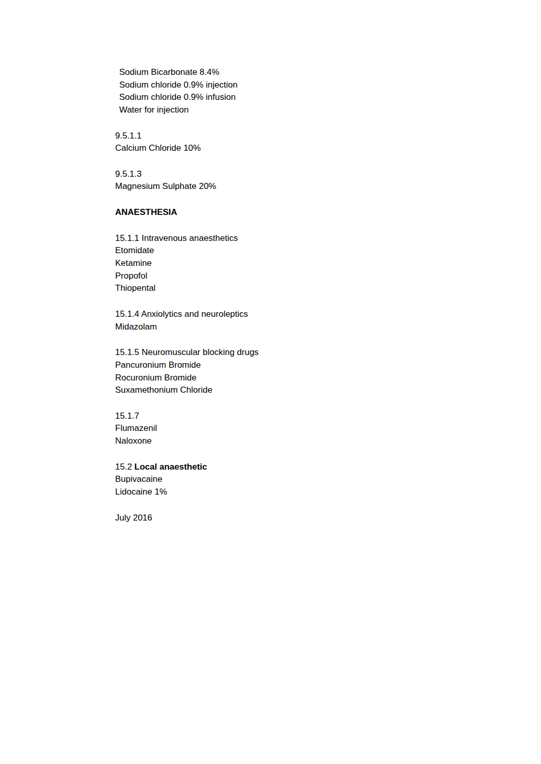Sodium Bicarbonate 8.4%
Sodium chloride 0.9% injection
Sodium chloride 0.9% infusion
Water for injection
9.5.1.1
Calcium Chloride 10%
9.5.1.3
Magnesium Sulphate 20%
ANAESTHESIA
15.1.1 Intravenous anaesthetics
Etomidate
Ketamine
Propofol
Thiopental
15.1.4 Anxiolytics and neuroleptics
Midazolam
15.1.5 Neuromuscular blocking drugs
Pancuronium Bromide
Rocuronium Bromide
Suxamethonium Chloride
15.1.7
Flumazenil
Naloxone
15.2 Local anaesthetic
Bupivacaine
Lidocaine 1%
July 2016